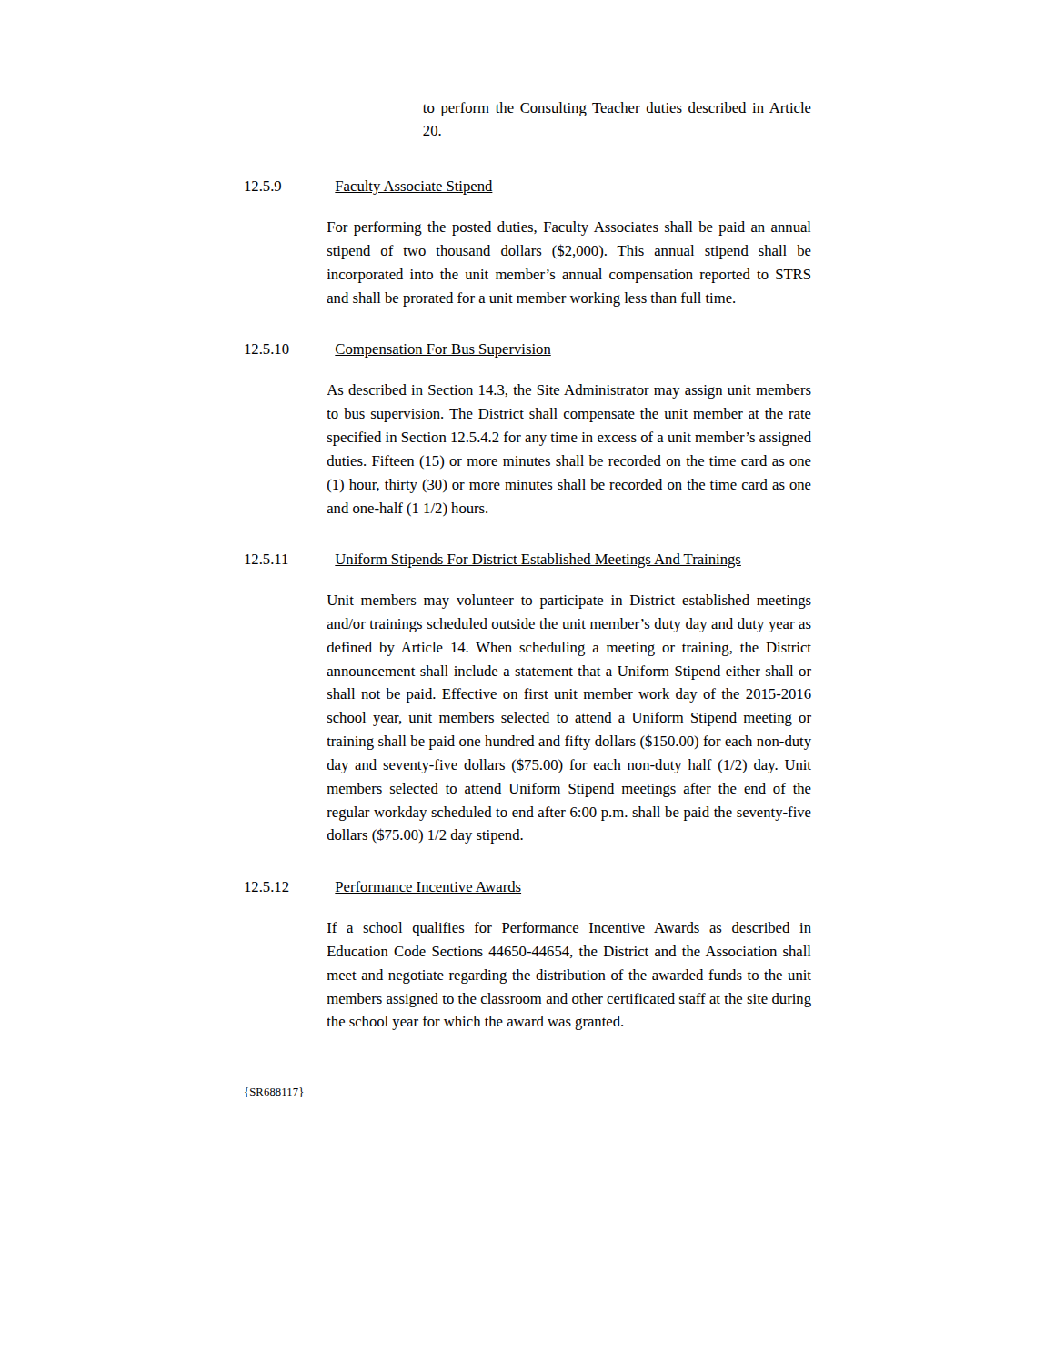to perform the Consulting Teacher duties described in Article 20.
12.5.9 Faculty Associate Stipend
For performing the posted duties, Faculty Associates shall be paid an annual stipend of two thousand dollars ($2,000). This annual stipend shall be incorporated into the unit member’s annual compensation reported to STRS and shall be prorated for a unit member working less than full time.
12.5.10 Compensation For Bus Supervision
As described in Section 14.3, the Site Administrator may assign unit members to bus supervision. The District shall compensate the unit member at the rate specified in Section 12.5.4.2 for any time in excess of a unit member’s assigned duties. Fifteen (15) or more minutes shall be recorded on the time card as one (1) hour, thirty (30) or more minutes shall be recorded on the time card as one and one-half (1 1/2) hours.
12.5.11 Uniform Stipends For District Established Meetings And Trainings
Unit members may volunteer to participate in District established meetings and/or trainings scheduled outside the unit member’s duty day and duty year as defined by Article 14. When scheduling a meeting or training, the District announcement shall include a statement that a Uniform Stipend either shall or shall not be paid. Effective on first unit member work day of the 2015-2016 school year, unit members selected to attend a Uniform Stipend meeting or training shall be paid one hundred and fifty dollars ($150.00) for each non-duty day and seventy-five dollars ($75.00) for each non-duty half (1/2) day. Unit members selected to attend Uniform Stipend meetings after the end of the regular workday scheduled to end after 6:00 p.m. shall be paid the seventy-five dollars ($75.00) 1/2 day stipend.
12.5.12 Performance Incentive Awards
If a school qualifies for Performance Incentive Awards as described in Education Code Sections 44650-44654, the District and the Association shall meet and negotiate regarding the distribution of the awarded funds to the unit members assigned to the classroom and other certificated staff at the site during the school year for which the award was granted.
{SR688117}